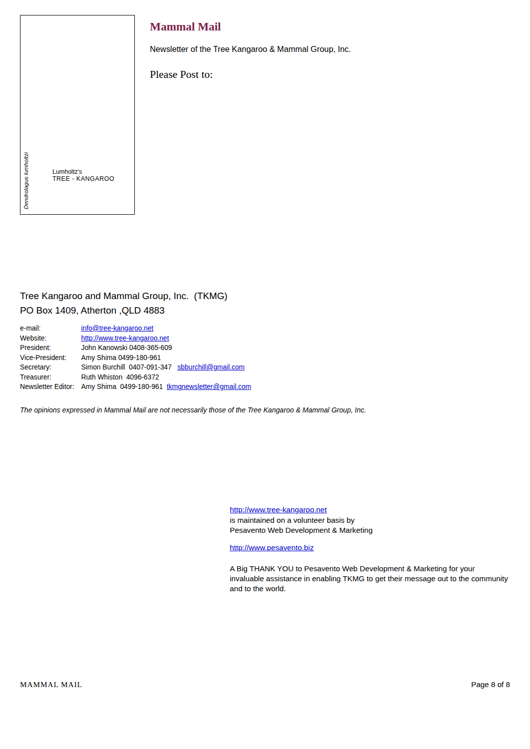Lumholtz's
TREE - KANGAROO
Dendrolagus lumholtzi
Mammal Mail
Newsletter of the Tree Kangaroo & Mammal Group, Inc.
Please Post to:
Tree Kangaroo and Mammal Group, Inc. (TKMG)
PO Box 1409, Atherton ,QLD 4883
| e-mail: | info@tree-kangaroo.net |
| Website: | http://www.tree-kangaroo.net |
| President: | John Kanowski 0408-365-609 |
| Vice-President: | Amy Shima 0499-180-961 |
| Secretary: | Simon Burchill 0407-091-347 sbburchill@gmail.com |
| Treasurer: | Ruth Whiston 4096-6372 |
| Newsletter Editor: | Amy Shima 0499-180-961 tkmgnewsletter@gmail.com |
The opinions expressed in Mammal Mail are not necessarily those of the Tree Kangaroo & Mammal Group, Inc.
http://www.tree-kangaroo.net
is maintained on a volunteer basis by
Pesavento Web Development & Marketing
http://www.pesavento.biz
A Big THANK YOU to Pesavento Web Development & Marketing for your invaluable assistance in enabling TKMG to get their message out to the community and to the world.
MAMMAL MAIL Page 8 of 8